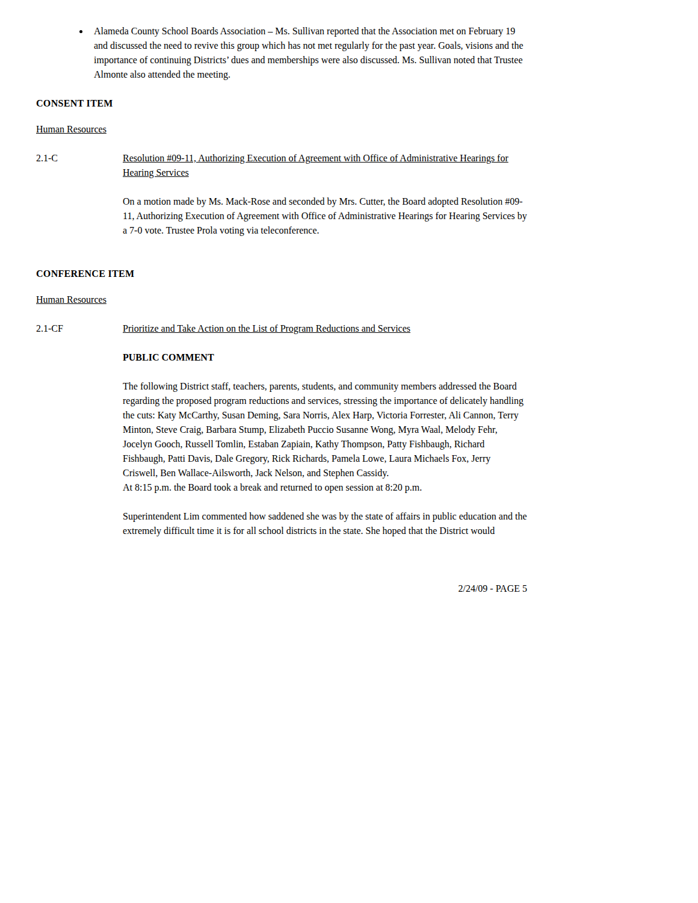Alameda County School Boards Association – Ms. Sullivan reported that the Association met on February 19 and discussed the need to revive this group which has not met regularly for the past year. Goals, visions and the importance of continuing Districts’ dues and memberships were also discussed. Ms. Sullivan noted that Trustee Almonte also attended the meeting.
CONSENT ITEM
Human Resources
2.1-C
Resolution #09-11, Authorizing Execution of Agreement with Office of Administrative Hearings for Hearing Services
On a motion made by Ms. Mack-Rose and seconded by Mrs. Cutter, the Board adopted Resolution #09-11, Authorizing Execution of Agreement with Office of Administrative Hearings for Hearing Services by a 7-0 vote. Trustee Prola voting via teleconference.
CONFERENCE ITEM
Human Resources
2.1-CF
Prioritize and Take Action on the List of Program Reductions and Services
PUBLIC COMMENT
The following District staff, teachers, parents, students, and community members addressed the Board regarding the proposed program reductions and services, stressing the importance of delicately handling the cuts: Katy McCarthy, Susan Deming, Sara Norris, Alex Harp, Victoria Forrester, Ali Cannon, Terry Minton, Steve Craig, Barbara Stump, Elizabeth Puccio Susanne Wong, Myra Waal, Melody Fehr, Jocelyn Gooch, Russell Tomlin, Estaban Zapiain, Kathy Thompson, Patty Fishbaugh, Richard Fishbaugh, Patti Davis, Dale Gregory, Rick Richards, Pamela Lowe, Laura Michaels Fox, Jerry Criswell, Ben Wallace-Ailsworth, Jack Nelson, and Stephen Cassidy.
At 8:15 p.m. the Board took a break and returned to open session at 8:20 p.m.
Superintendent Lim commented how saddened she was by the state of affairs in public education and the extremely difficult time it is for all school districts in the state. She hoped that the District would
2/24/09 - PAGE 5